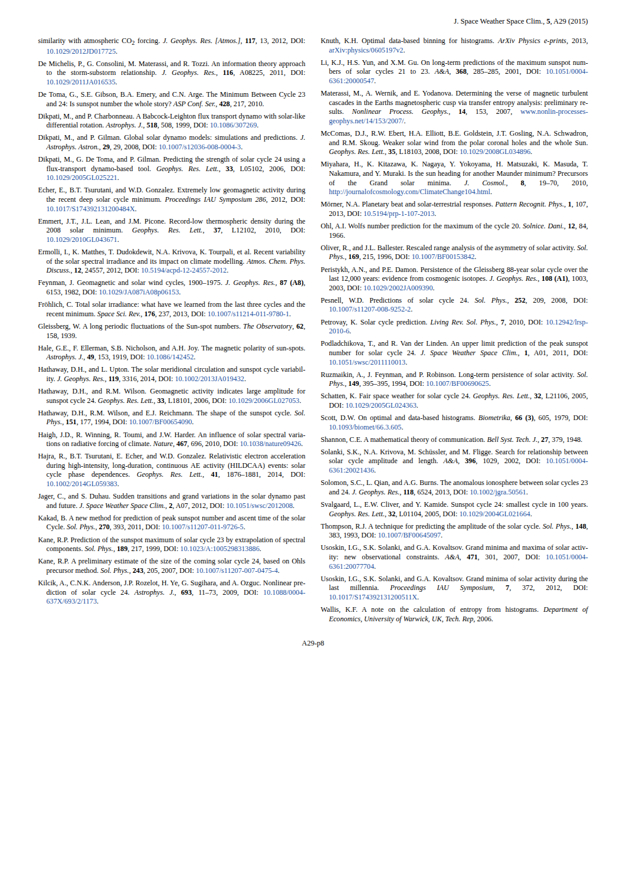J. Space Weather Space Clim., 5, A29 (2015)
similarity with atmospheric CO2 forcing. J. Geophys. Res. [Atmos.], 117, 13, 2012, DOI: 10.1029/2012JD017725.
De Michelis, P., G. Consolini, M. Materassi, and R. Tozzi. An information theory approach to the storm-substorm relationship. J. Geophys. Res., 116, A08225, 2011, DOI: 10.1029/2011JA016535.
De Toma, G., S.E. Gibson, B.A. Emery, and C.N. Arge. The Minimum Between Cycle 23 and 24: Is sunspot number the whole story? ASP Conf. Ser., 428, 217, 2010.
Dikpati, M., and P. Charbonneau. A Babcock-Leighton flux transport dynamo with solar-like differential rotation. Astrophys. J., 518, 508, 1999, DOI: 10.1086/307269.
Dikpati, M., and P. Gilman. Global solar dynamo models: simulations and predictions. J. Astrophys. Astron., 29, 29, 2008, DOI: 10.1007/s12036-008-0004-3.
Dikpati, M., G. De Toma, and P. Gilman. Predicting the strength of solar cycle 24 using a flux-transport dynamo-based tool. Geophys. Res. Lett., 33, L05102, 2006, DOI: 10.1029/2005GL025221.
Echer, E., B.T. Tsurutani, and W.D. Gonzalez. Extremely low geomagnetic activity during the recent deep solar cycle minimum. Proceedings IAU Symposium 286, 2012, DOI: 10.1017/S174392131200484X.
Emmert, J.T., J.L. Lean, and J.M. Picone. Record-low thermospheric density during the 2008 solar minimum. Geophys. Res. Lett., 37, L12102, 2010, DOI: 10.1029/2010GL043671.
Ermolli, I., K. Matthes, T. Dudokdewit, N.A. Krivova, K. Tourpali, et al. Recent variability of the solar spectral irradiance and its impact on climate modelling. Atmos. Chem. Phys. Discuss., 12, 24557, 2012, DOI: 10.5194/acpd-12-24557-2012.
Feynman, J. Geomagnetic and solar wind cycles, 1900–1975. J. Geophys. Res., 87 (A8), 6153, 1982, DOI: 10.1029/JA087iA08p06153.
Fröhlich, C. Total solar irradiance: what have we learned from the last three cycles and the recent minimum. Space Sci. Rev., 176, 237, 2013, DOI: 10.1007/s11214-011-9780-1.
Gleissberg, W. A long periodic fluctuations of the Sun-spot numbers. The Observatory, 62, 158, 1939.
Hale, G.E., F. Ellerman, S.B. Nicholson, and A.H. Joy. The magnetic polarity of sun-spots. Astrophys. J., 49, 153, 1919, DOI: 10.1086/142452.
Hathaway, D.H., and L. Upton. The solar meridional circulation and sunspot cycle variability. J. Geophys. Res., 119, 3316, 2014, DOI: 10.1002/2013JA019432.
Hathaway, D.H., and R.M. Wilson. Geomagnetic activity indicates large amplitude for sunspot cycle 24. Geophys. Res. Lett., 33, L18101, 2006, DOI: 10.1029/2006GL027053.
Hathaway, D.H., R.M. Wilson, and E.J. Reichmann. The shape of the sunspot cycle. Sol. Phys., 151, 177, 1994, DOI: 10.1007/BF00654090.
Haigh, J.D., R. Winning, R. Toumi, and J.W. Harder. An influence of solar spectral variations on radiative forcing of climate. Nature, 467, 696, 2010, DOI: 10.1038/nature09426.
Hajra, R., B.T. Tsurutani, E. Echer, and W.D. Gonzalez. Relativistic electron acceleration during high-intensity, long-duration, continuous AE activity (HILDCAA) events: solar cycle phase dependences. Geophys. Res. Lett., 41, 1876–1881, 2014, DOI: 10.1002/2014GL059383.
Jager, C., and S. Duhau. Sudden transitions and grand variations in the solar dynamo past and future. J. Space Weather Space Clim., 2, A07, 2012, DOI: 10.1051/swsc/2012008.
Kakad, B. A new method for prediction of peak sunspot number and ascent time of the solar Cycle. Sol. Phys., 270, 393, 2011, DOI: 10.1007/s11207-011-9726-5.
Kane, R.P. Prediction of the sunspot maximum of solar cycle 23 by extrapolation of spectral components. Sol. Phys., 189, 217, 1999, DOI: 10.1023/A:1005298313886.
Kane, R.P. A preliminary estimate of the size of the coming solar cycle 24, based on Ohls precursor method. Sol. Phys., 243, 205, 2007, DOI: 10.1007/s11207-007-0475-4.
Kilcik, A., C.N.K. Anderson, J.P. Rozelot, H. Ye, G. Sugihara, and A. Ozguc. Nonlinear prediction of solar cycle 24. Astrophys. J., 693, 11–73, 2009, DOI: 10.1088/0004-637X/693/2/1173.
Knuth, K.H. Optimal data-based binning for histograms. ArXiv Physics e-prints, 2013, arXiv:physics/0605197v2.
Li, K.J., H.S. Yun, and X.M. Gu. On long-term predictions of the maximum sunspot numbers of solar cycles 21 to 23. A&A, 368, 285–285, 2001, DOI: 10.1051/0004-6361:20000547.
Materassi, M., A. Wernik, and E. Yodanova. Determining the verse of magnetic turbulent cascades in the Earths magnetospheric cusp via transfer entropy analysis: preliminary results. Nonlinear Process. Geophys., 14, 153, 2007, www.nonlin-processes-geophys.net/14/153/2007/.
McComas, D.J., R.W. Ebert, H.A. Elliott, B.E. Goldstein, J.T. Gosling, N.A. Schwadron, and R.M. Skoug. Weaker solar wind from the polar coronal holes and the whole Sun. Geophys. Res. Lett., 35, L18103, 2008, DOI: 10.1029/2008GL034896.
Miyahara, H., K. Kitazawa, K. Nagaya, Y. Yokoyama, H. Matsuzaki, K. Masuda, T. Nakamura, and Y. Muraki. Is the sun heading for another Maunder minimum? Precursors of the Grand solar minima. J. Cosmol., 8, 19–70, 2010, http://journalofcosmology.com/ClimateChange104.html.
Mörner, N.A. Planetary beat and solar-terrestrial responses. Pattern Recognit. Phys., 1, 107, 2013, DOI: 10.5194/prp-1-107-2013.
Ohl, A.I. Wolfs number prediction for the maximum of the cycle 20. Solnice. Dani., 12, 84, 1966.
Oliver, R., and J.L. Ballester. Rescaled range analysis of the asymmetry of solar activity. Sol. Phys., 169, 215, 1996, DOI: 10.1007/BF00153842.
Peristykh, A.N., and P.E. Damon. Persistence of the Gleissberg 88-year solar cycle over the last 12,000 years: evidence from cosmogenic isotopes. J. Geophys. Res., 108 (A1), 1003, 2003, DOI: 10.1029/2002JA009390.
Pesnell, W.D. Predictions of solar cycle 24. Sol. Phys., 252, 209, 2008, DOI: 10.1007/s11207-008-9252-2.
Petrovay, K. Solar cycle prediction. Living Rev. Sol. Phys., 7, 2010, DOI: 10.12942/lrsp-2010-6.
Podladchikova, T., and R. Van der Linden. An upper limit prediction of the peak sunspot number for solar cycle 24. J. Space Weather Space Clim., 1, A01, 2011, DOI: 10.1051/swsc/2011110013.
Ruzmaikin, A., J. Feynman, and P. Robinson. Long-term persistence of solar activity. Sol. Phys., 149, 395–395, 1994, DOI: 10.1007/BF00690625.
Schatten, K. Fair space weather for solar cycle 24. Geophys. Res. Lett., 32, L21106, 2005, DOI: 10.1029/2005GL024363.
Scott, D.W. On optimal and data-based histograms. Biometrika, 66 (3), 605, 1979, DOI: 10.1093/biomet/66.3.605.
Shannon, C.E. A mathematical theory of communication. Bell Syst. Tech. J., 27, 379, 1948.
Solanki, S.K., N.A. Krivova, M. Schüssler, and M. Fligge. Search for relationship between solar cycle amplitude and length. A&A, 396, 1029, 2002, DOI: 10.1051/0004-6361:20021436.
Solomon, S.C., L. Qian, and A.G. Burns. The anomalous ionosphere between solar cycles 23 and 24. J. Geophys. Res., 118, 6524, 2013, DOI: 10.1002/jgra.50561.
Svalgaard, L., E.W. Cliver, and Y. Kamide. Sunspot cycle 24: smallest cycle in 100 years. Geophys. Res. Lett., 32, L01104, 2005, DOI: 10.1029/2004GL021664.
Thompson, R.J. A technique for predicting the amplitude of the solar cycle. Sol. Phys., 148, 383, 1993, DOI: 10.1007/BF00645097.
Usoskin, I.G., S.K. Solanki, and G.A. Kovaltsov. Grand minima and maxima of solar activity: new observational constraints. A&A, 471, 301, 2007, DOI: 10.1051/0004-6361:20077704.
Usoskin, I.G., S.K. Solanki, and G.A. Kovaltsov. Grand minima of solar activity during the last millennia. Proceedings IAU Symposium, 7, 372, 2012, DOI: 10.1017/S174392131200511X.
Wallis, K.F. A note on the calculation of entropy from histograms. Department of Economics, University of Warwick, UK, Tech. Rep, 2006.
A29-p8